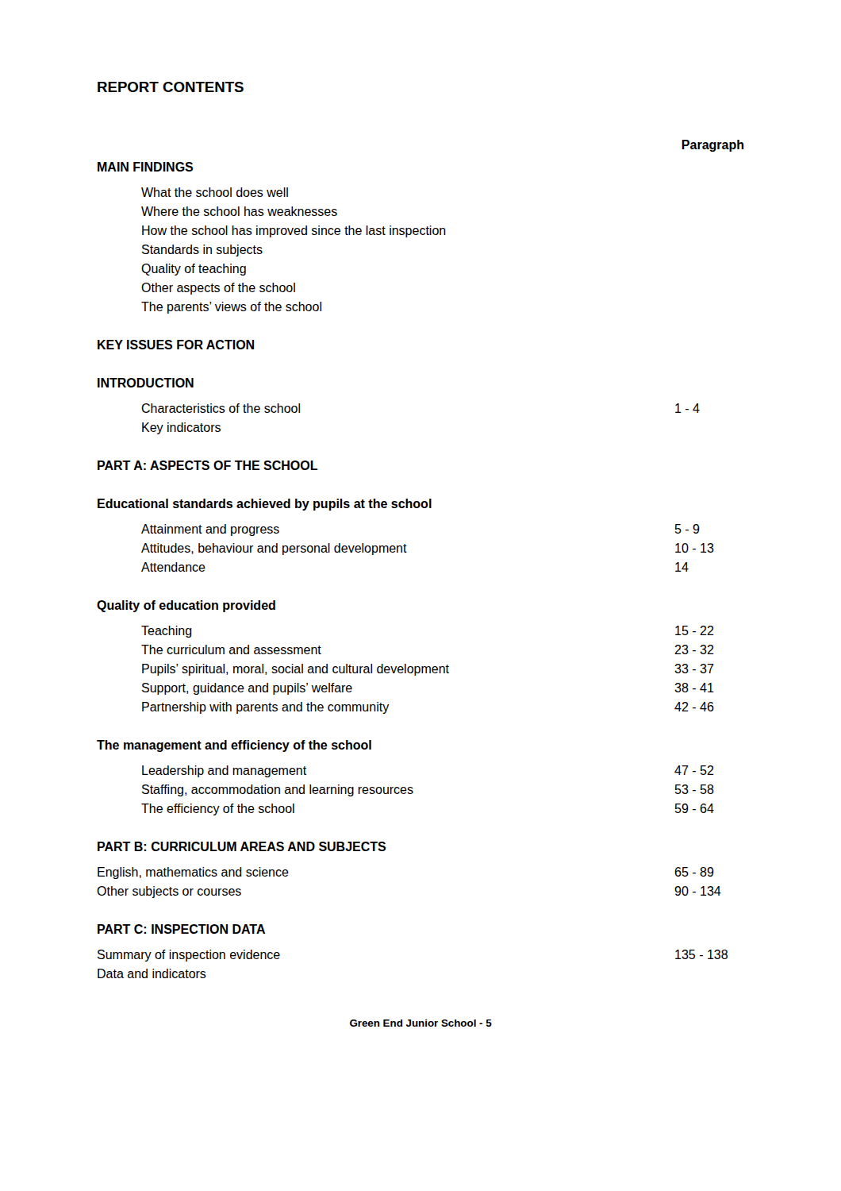REPORT CONTENTS
Paragraph
MAIN FINDINGS
What the school does well
Where the school has weaknesses
How the school has improved since the last inspection
Standards in subjects
Quality of teaching
Other aspects of the school
The parents’ views of the school
KEY ISSUES FOR ACTION
INTRODUCTION
| Characteristics of the school | 1 - 4 |
| Key indicators | |
PART A: ASPECTS OF THE SCHOOL
Educational standards achieved by pupils at the school
| Attainment and progress | 5 - 9 |
| Attitudes, behaviour and personal development | 10 - 13 |
| Attendance | 14 |
Quality of education provided
| Teaching | 15 - 22 |
| The curriculum and assessment | 23 - 32 |
| Pupils’ spiritual, moral, social and cultural development | 33 - 37 |
| Support, guidance and pupils’ welfare | 38 - 41 |
| Partnership with parents and the community | 42 - 46 |
The management and efficiency of the school
| Leadership and management | 47 - 52 |
| Staffing, accommodation and learning resources | 53 - 58 |
| The efficiency of the school | 59 - 64 |
PART B: CURRICULUM AREAS AND SUBJECTS
| English, mathematics and science | 65 - 89 |
| Other subjects or courses | 90 - 134 |
PART C: INSPECTION DATA
| Summary of inspection evidence | 135 - 138 |
| Data and indicators | |
Green End Junior School - 5